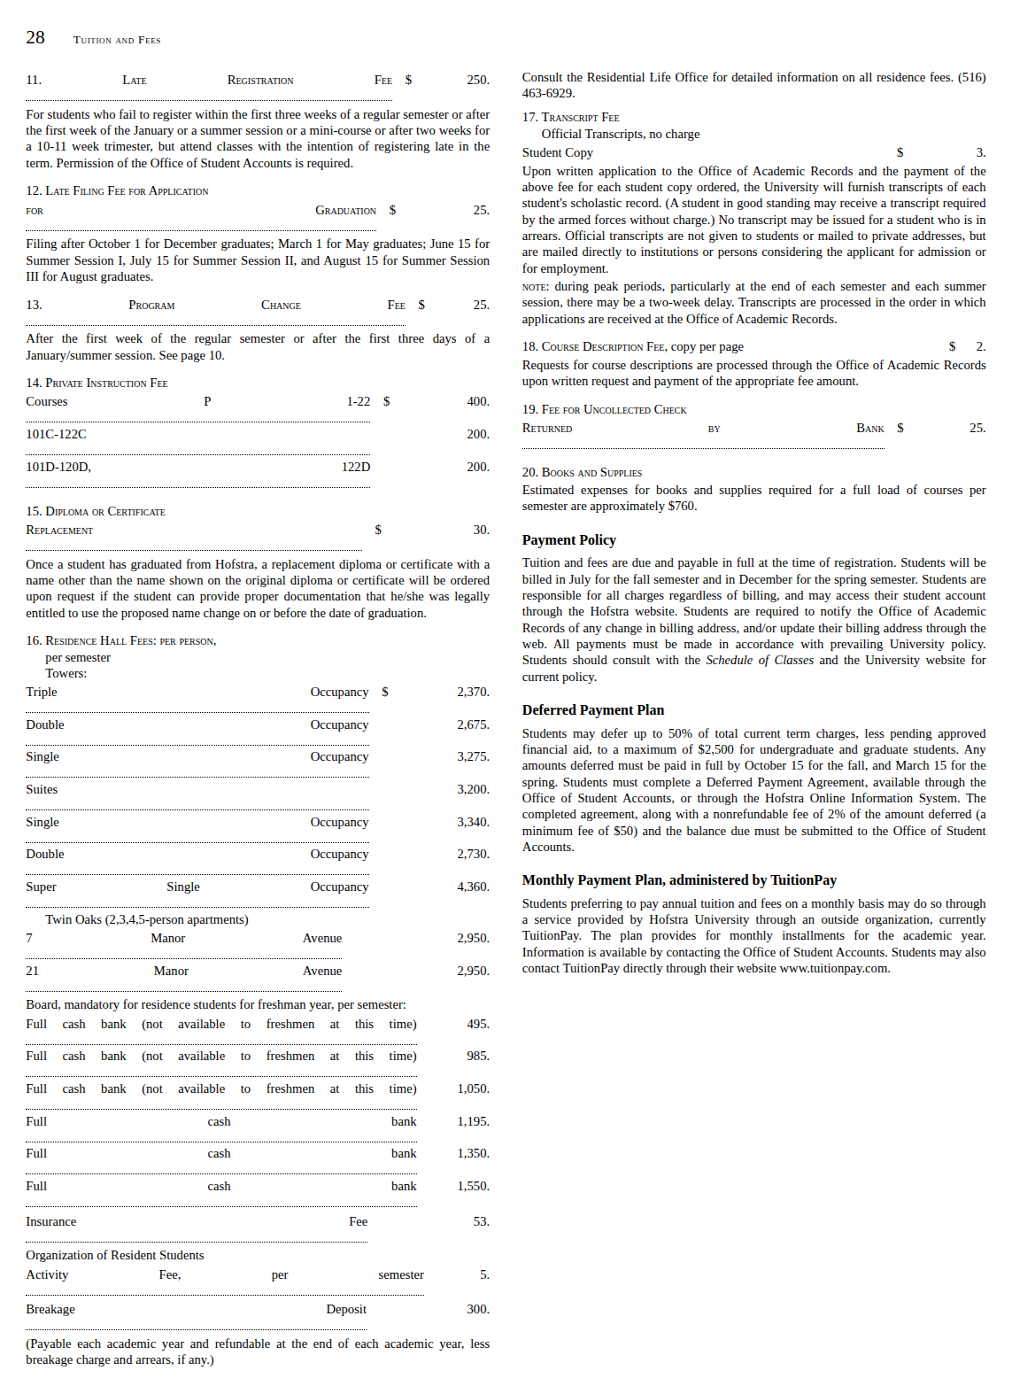28 Tuition and Fees
| 11. Late Registration Fee | $ | 250. |
For students who fail to register within the first three weeks of a regular semester or after the first week of the January or a summer session or a mini-course or after two weeks for a 10-11 week trimester, but attend classes with the intention of registering late in the term. Permission of the Office of Student Accounts is required.
12. Late Filing Fee for Application
| for Graduation | $ | 25. |
Filing after October 1 for December graduates; March 1 for May graduates; June 15 for Summer Session I, July 15 for Summer Session II, and August 15 for Summer Session III for August graduates.
| 13. Program Change Fee | $ | 25. |
After the first week of the regular semester or after the first three days of a January/summer session. See page 10.
14. Private Instruction Fee
| Courses P 1-22 | $ | 400. |
| 101C-122C | | 200. |
| 101D-120D, 122D | | 200. |
15. Diploma or Certificate
| Replacement | $ | 30. |
Once a student has graduated from Hofstra, a replacement diploma or certificate with a name other than the name shown on the original diploma or certificate will be ordered upon request if the student can provide proper documentation that he/she was legally entitled to use the proposed name change on or before the date of graduation.
16. Residence Hall Fees: per person,
per semester
Towers:
| Triple Occupancy | $ | 2,370. |
| Double Occupancy | | 2,675. |
| Single Occupancy | | 3,275. |
| Suites | | 3,200. |
| Single Occupancy | | 3,340. |
| Double Occupancy | | 2,730. |
| Super Single Occupancy | | 4,360. |
Twin Oaks (2,3,4,5-person apartments)
| 7 Manor Avenue | | 2,950. |
| 21 Manor Avenue | | 2,950. |
Board, mandatory for residence students for freshman year, per semester:
| Full cash bank (not available to freshmen at this time) | | 495. |
| Full cash bank (not available to freshmen at this time) | | 985. |
| Full cash bank (not available to freshmen at this time) | | 1,050. |
| Full cash bank | | 1,195. |
| Full cash bank | | 1,350. |
| Full cash bank | | 1,550. |
| Insurance Fee | | 53. |
Organization of Resident Students
| Activity Fee, per semester | | 5. |
| Breakage Deposit | | 300. |
(Payable each academic year and refundable at the end of each academic year, less breakage charge and arrears, if any.)
Consult the Residential Life Office for detailed information on all residence fees. (516) 463-6929.
17. Transcript Fee
Official Transcripts, no charge
| Student Copy | $ | 3. |
Upon written application to the Office of Academic Records and the payment of the above fee for each student copy ordered, the University will furnish transcripts of each student's scholastic record. (A student in good standing may receive a transcript required by the armed forces without charge.) No transcript may be issued for a student who is in arrears. Official transcripts are not given to students or mailed to private addresses, but are mailed directly to institutions or persons considering the applicant for admission or for employment.
note: during peak periods, particularly at the end of each semester and each summer session, there may be a two-week delay. Transcripts are processed in the order in which applications are received at the Office of Academic Records.
| 18. Course Description Fee , copy per page | $ | 2. |
Requests for course descriptions are processed through the Office of Academic Records upon written request and payment of the appropriate fee amount.
19. Fee for Uncollected Check
| Returned by Bank | $ | 25. |
20. Books and Supplies
Estimated expenses for books and supplies required for a full load of courses per semester are approximately $760.
Payment Policy
Tuition and fees are due and payable in full at the time of registration. Students will be billed in July for the fall semester and in December for the spring semester. Students are responsible for all charges regardless of billing, and may access their student account through the Hofstra website. Students are required to notify the Office of Academic Records of any change in billing address, and/or update their billing address through the web. All payments must be made in accordance with prevailing University policy. Students should consult with the Schedule of Classes and the University website for current policy.
Deferred Payment Plan
Students may defer up to 50% of total current term charges, less pending approved financial aid, to a maximum of $2,500 for undergraduate and graduate students. Any amounts deferred must be paid in full by October 15 for the fall, and March 15 for the spring. Students must complete a Deferred Payment Agreement, available through the Office of Student Accounts, or through the Hofstra Online Information System. The completed agreement, along with a nonrefundable fee of 2% of the amount deferred (a minimum fee of $50) and the balance due must be submitted to the Office of Student Accounts.
Monthly Payment Plan, administered by TuitionPay
Students preferring to pay annual tuition and fees on a monthly basis may do so through a service provided by Hofstra University through an outside organization, currently TuitionPay. The plan provides for monthly installments for the academic year. Information is available by contacting the Office of Student Accounts. Students may also contact TuitionPay directly through their website www.tuitionpay.com.